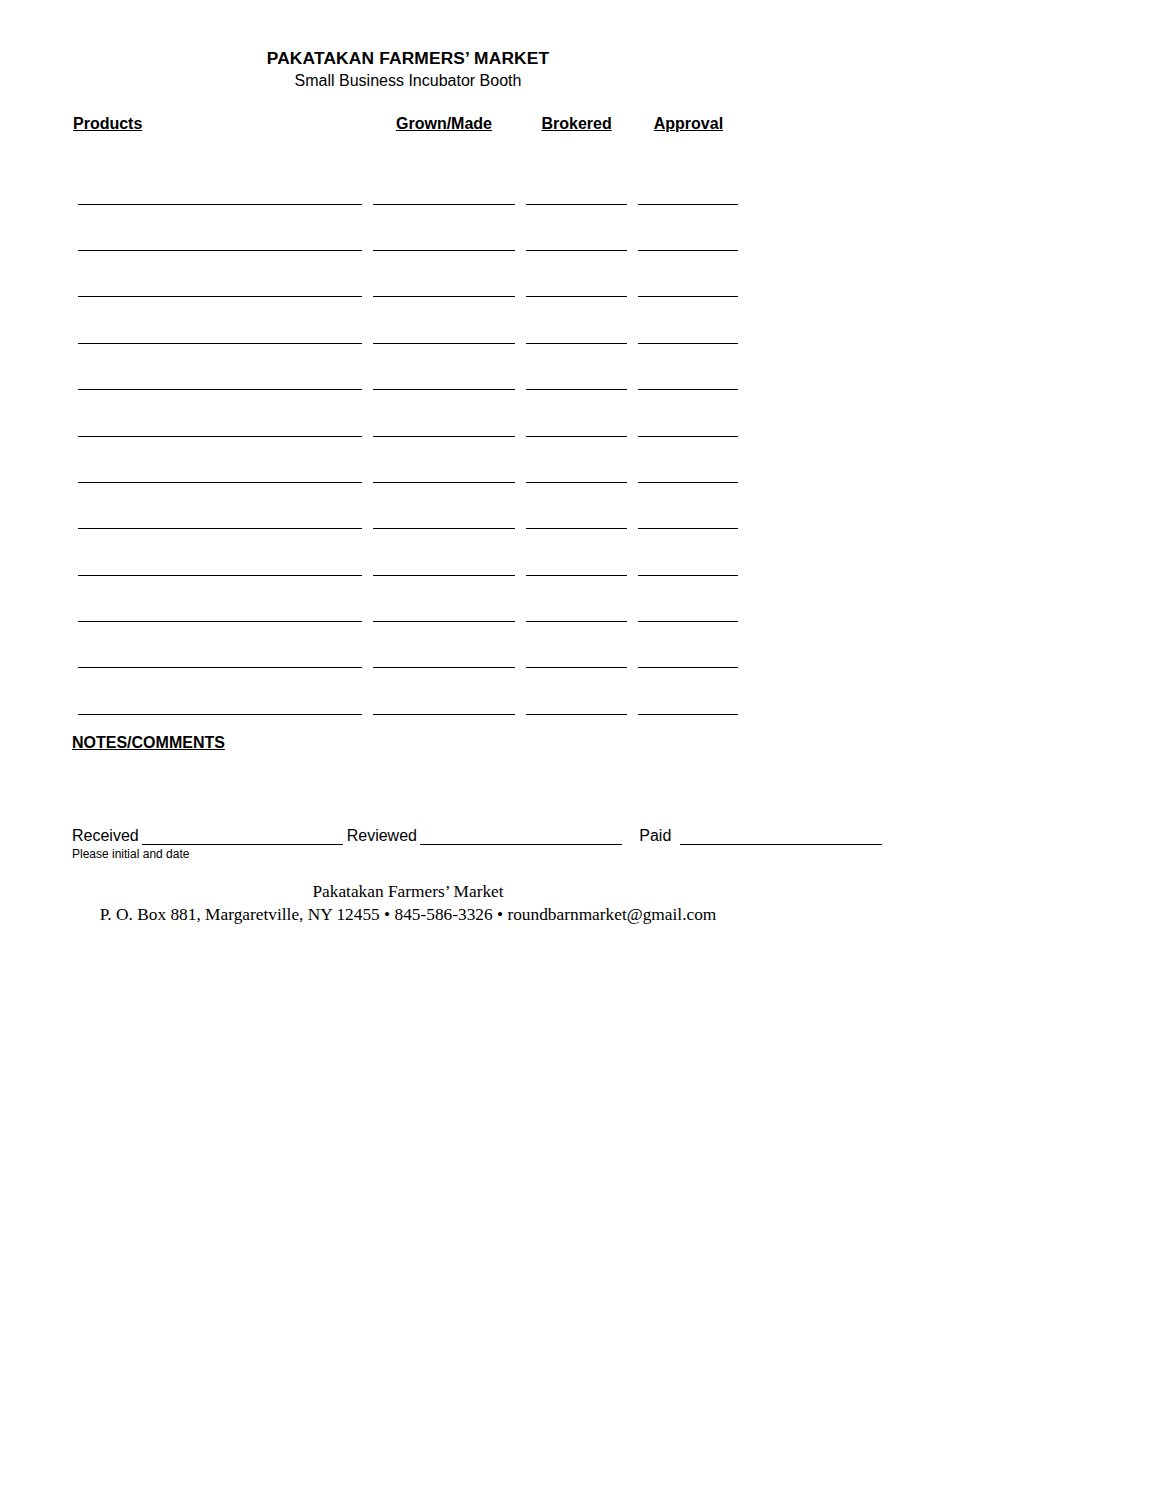PAKATAKAN FARMERS’ MARKET
Small Business Incubator Booth
| Products | Grown/Made | Brokered | Approval |
| --- | --- | --- | --- |
NOTES/COMMENTS
Received Reviewed Paid
Please initial and date
Pakatakan Farmers’ Market
P. O. Box 881, Margaretville, NY 12455 • 845‑586‑3326 • roundbarnmarket@gmail.com